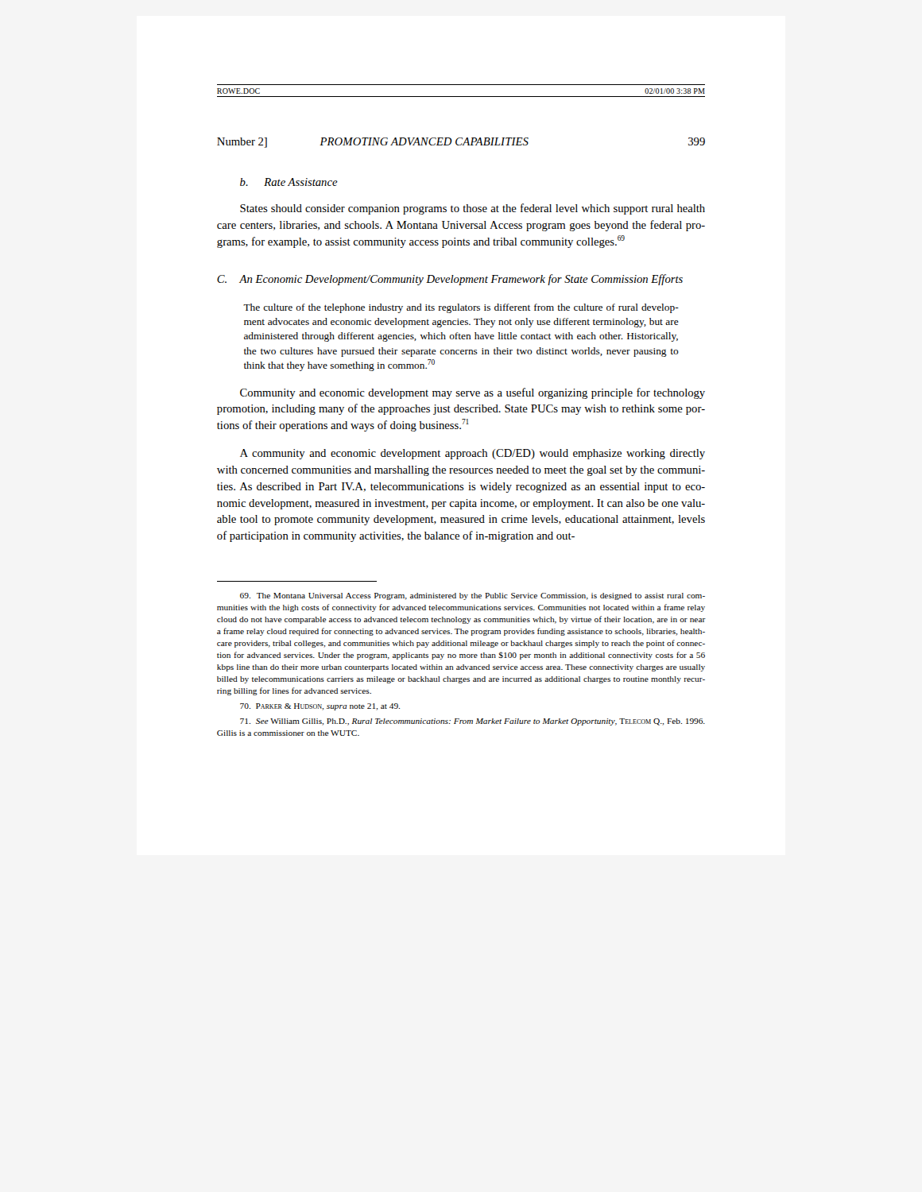ROWE.DOC 02/01/00 3:38 PM
Number 2] PROMOTING ADVANCED CAPABILITIES 399
b. Rate Assistance
States should consider companion programs to those at the federal level which support rural health care centers, libraries, and schools. A Montana Universal Access program goes beyond the federal programs, for example, to assist community access points and tribal community colleges.69
C. An Economic Development/Community Development Framework for State Commission Efforts
The culture of the telephone industry and its regulators is different from the culture of rural development advocates and economic development agencies. They not only use different terminology, but are administered through different agencies, which often have little contact with each other. Historically, the two cultures have pursued their separate concerns in their two distinct worlds, never pausing to think that they have something in common.70
Community and economic development may serve as a useful organizing principle for technology promotion, including many of the approaches just described. State PUCs may wish to rethink some portions of their operations and ways of doing business.71
A community and economic development approach (CD/ED) would emphasize working directly with concerned communities and marshalling the resources needed to meet the goal set by the communities. As described in Part IV.A, telecommunications is widely recognized as an essential input to economic development, measured in investment, per capita income, or employment. It can also be one valuable tool to promote community development, measured in crime levels, educational attainment, levels of participation in community activities, the balance of in-migration and out-
69. The Montana Universal Access Program, administered by the Public Service Commission, is designed to assist rural communities with the high costs of connectivity for advanced telecommunications services. Communities not located within a frame relay cloud do not have comparable access to advanced telecom technology as communities which, by virtue of their location, are in or near a frame relay cloud required for connecting to advanced services. The program provides funding assistance to schools, libraries, healthcare providers, tribal colleges, and communities which pay additional mileage or backhaul charges simply to reach the point of connection for advanced services. Under the program, applicants pay no more than $100 per month in additional connectivity costs for a 56 kbps line than do their more urban counterparts located within an advanced service access area. These connectivity charges are usually billed by telecommunications carriers as mileage or backhaul charges and are incurred as additional charges to routine monthly recurring billing for lines for advanced services.
70. Parker & Hudson, supra note 21, at 49.
71. See William Gillis, Ph.D., Rural Telecommunications: From Market Failure to Market Opportunity, Telecom Q., Feb. 1996. Gillis is a commissioner on the WUTC.